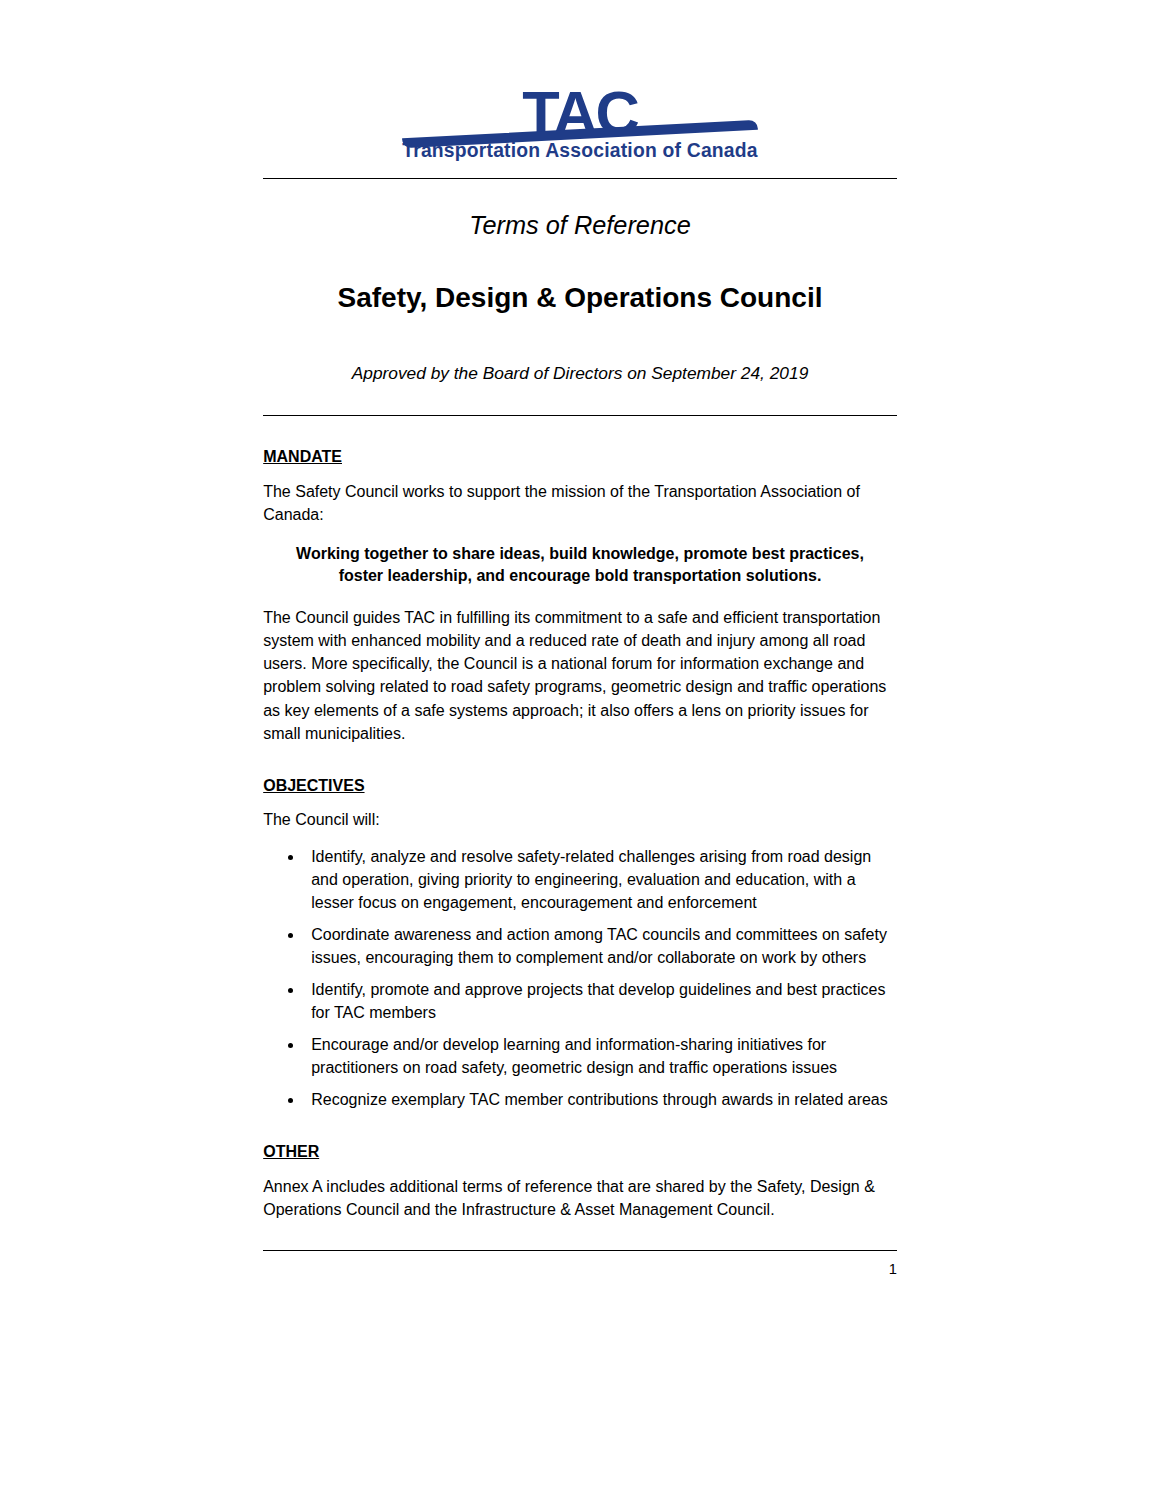TAC
Transportation Association of Canada
Terms of Reference
Safety, Design & Operations Council
Approved by the Board of Directors on September 24, 2019
MANDATE
The Safety Council works to support the mission of the Transportation Association of Canada:
Working together to share ideas, build knowledge, promote best practices,
foster leadership, and encourage bold transportation solutions.
The Council guides TAC in fulfilling its commitment to a safe and efficient transportation system with enhanced mobility and a reduced rate of death and injury among all road users. More specifically, the Council is a national forum for information exchange and problem solving related to road safety programs, geometric design and traffic operations as key elements of a safe systems approach; it also offers a lens on priority issues for small municipalities.
OBJECTIVES
The Council will:
Identify, analyze and resolve safety-related challenges arising from road design and operation, giving priority to engineering, evaluation and education, with a lesser focus on engagement, encouragement and enforcement
Coordinate awareness and action among TAC councils and committees on safety issues, encouraging them to complement and/or collaborate on work by others
Identify, promote and approve projects that develop guidelines and best practices for TAC members
Encourage and/or develop learning and information-sharing initiatives for practitioners on road safety, geometric design and traffic operations issues
Recognize exemplary TAC member contributions through awards in related areas
OTHER
Annex A includes additional terms of reference that are shared by the Safety, Design & Operations Council and the Infrastructure & Asset Management Council.
1